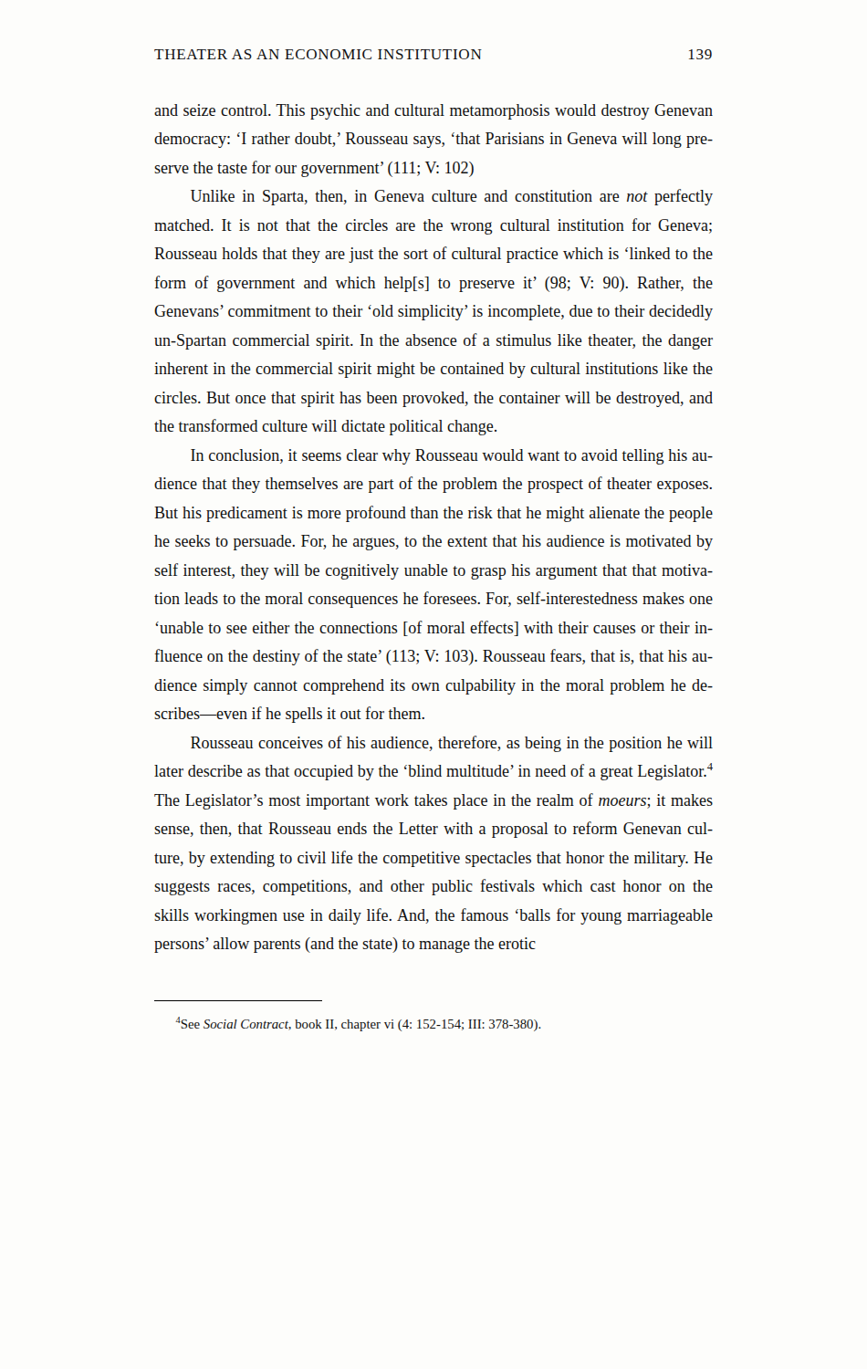Theater as an Economic Institution 139
and seize control. This psychic and cultural metamorphosis would destroy Genevan democracy: ‘I rather doubt,’ Rousseau says, ‘that Parisians in Geneva will long preserve the taste for our government’ (111; V: 102)
Unlike in Sparta, then, in Geneva culture and constitution are not perfectly matched. It is not that the circles are the wrong cultural institution for Geneva; Rousseau holds that they are just the sort of cultural practice which is ‘linked to the form of government and which help[s] to preserve it’ (98; V: 90). Rather, the Genevans’ commitment to their ‘old simplicity’ is incomplete, due to their decidedly un-Spartan commercial spirit. In the absence of a stimulus like theater, the danger inherent in the commercial spirit might be contained by cultural institutions like the circles. But once that spirit has been provoked, the container will be destroyed, and the transformed culture will dictate political change.
In conclusion, it seems clear why Rousseau would want to avoid telling his audience that they themselves are part of the problem the prospect of theater exposes. But his predicament is more profound than the risk that he might alienate the people he seeks to persuade. For, he argues, to the extent that his audience is motivated by self interest, they will be cognitively unable to grasp his argument that that motivation leads to the moral consequences he foresees. For, self-interestedness makes one ‘unable to see either the connections [of moral effects] with their causes or their influence on the destiny of the state’ (113; V: 103). Rousseau fears, that is, that his audience simply cannot comprehend its own culpability in the moral problem he describes—even if he spells it out for them.
Rousseau conceives of his audience, therefore, as being in the position he will later describe as that occupied by the ‘blind multitude’ in need of a great Legislator.4 The Legislator’s most important work takes place in the realm of moeurs; it makes sense, then, that Rousseau ends the Letter with a proposal to reform Genevan culture, by extending to civil life the competitive spectacles that honor the military. He suggests races, competitions, and other public festivals which cast honor on the skills workingmen use in daily life. And, the famous ‘balls for young marriageable persons’ allow parents (and the state) to manage the erotic
4See Social Contract, book II, chapter vi (4: 152-154; III: 378-380).